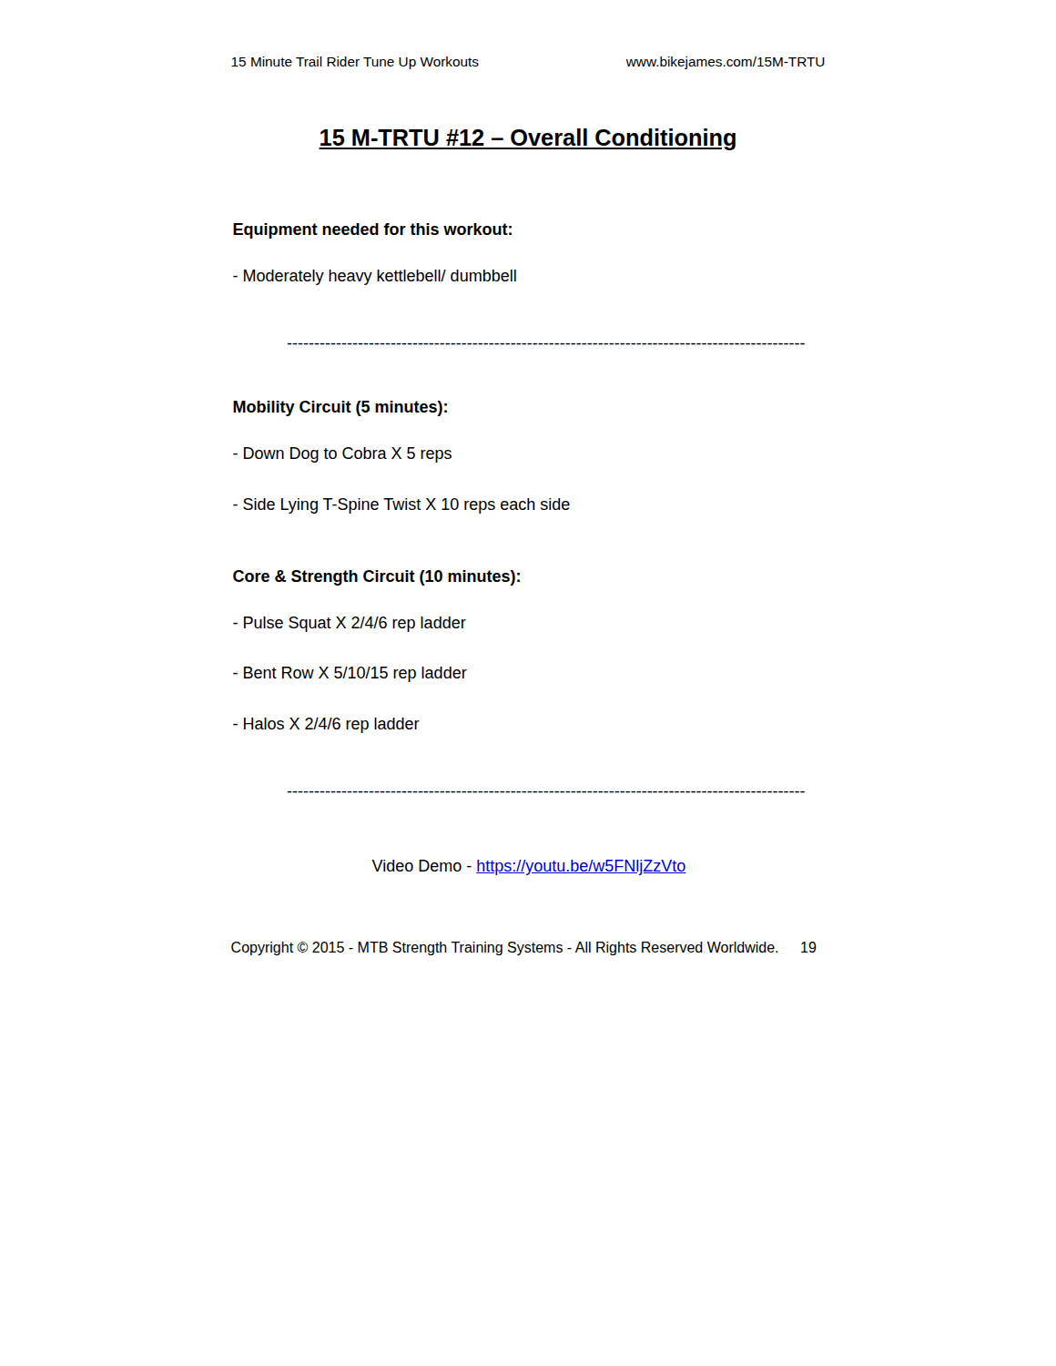15 Minute Trail Rider Tune Up Workouts
www.bikejames.com/15M-TRTU
15 M-TRTU #12 – Overall Conditioning
Equipment needed for this workout:
- Moderately heavy kettlebell/ dumbbell
-----------------------------------------------------------------------------------------------
Mobility Circuit (5 minutes):
- Down Dog to Cobra X 5 reps
- Side Lying T-Spine Twist X 10 reps each side
Core & Strength Circuit (10 minutes):
- Pulse Squat X 2/4/6 rep ladder
- Bent Row X 5/10/15 rep ladder
- Halos X 2/4/6 rep ladder
-----------------------------------------------------------------------------------------------
Video Demo - https://youtu.be/w5FNljZzVto
Copyright © 2015 - MTB Strength Training Systems - All Rights Reserved Worldwide.
19